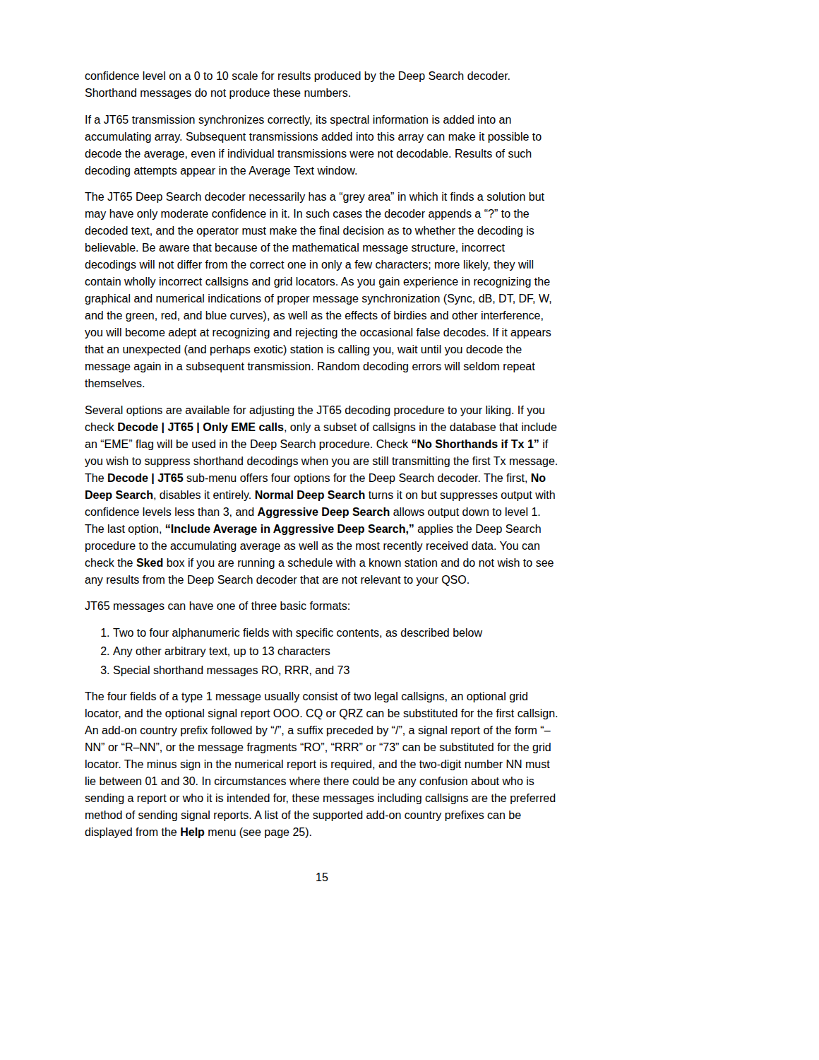confidence level on a 0 to 10 scale for results produced by the Deep Search decoder. Shorthand messages do not produce these numbers.
If a JT65 transmission synchronizes correctly, its spectral information is added into an accumulating array. Subsequent transmissions added into this array can make it possible to decode the average, even if individual transmissions were not decodable. Results of such decoding attempts appear in the Average Text window.
The JT65 Deep Search decoder necessarily has a “grey area” in which it finds a solution but may have only moderate confidence in it. In such cases the decoder appends a “?” to the decoded text, and the operator must make the final decision as to whether the decoding is believable. Be aware that because of the mathematical message structure, incorrect decodings will not differ from the correct one in only a few characters; more likely, they will contain wholly incorrect callsigns and grid locators. As you gain experience in recognizing the graphical and numerical indications of proper message synchronization (Sync, dB, DT, DF, W, and the green, red, and blue curves), as well as the effects of birdies and other interference, you will become adept at recognizing and rejecting the occasional false decodes. If it appears that an unexpected (and perhaps exotic) station is calling you, wait until you decode the message again in a subsequent transmission. Random decoding errors will seldom repeat themselves.
Several options are available for adjusting the JT65 decoding procedure to your liking. If you check Decode | JT65 | Only EME calls, only a subset of callsigns in the database that include an “EME” flag will be used in the Deep Search procedure. Check “No Shorthands if Tx 1” if you wish to suppress shorthand decodings when you are still transmitting the first Tx message. The Decode | JT65 sub-menu offers four options for the Deep Search decoder. The first, No Deep Search, disables it entirely. Normal Deep Search turns it on but suppresses output with confidence levels less than 3, and Aggressive Deep Search allows output down to level 1. The last option, “Include Average in Aggressive Deep Search,” applies the Deep Search procedure to the accumulating average as well as the most recently received data. You can check the Sked box if you are running a schedule with a known station and do not wish to see any results from the Deep Search decoder that are not relevant to your QSO.
JT65 messages can have one of three basic formats:
Two to four alphanumeric fields with specific contents, as described below
Any other arbitrary text, up to 13 characters
Special shorthand messages RO, RRR, and 73
The four fields of a type 1 message usually consist of two legal callsigns, an optional grid locator, and the optional signal report OOO. CQ or QRZ can be substituted for the first callsign. An add-on country prefix followed by “/”, a suffix preceded by “/”, a signal report of the form “–NN” or “R–NN”, or the message fragments “RO”, “RRR” or “73” can be substituted for the grid locator. The minus sign in the numerical report is required, and the two-digit number NN must lie between 01 and 30. In circumstances where there could be any confusion about who is sending a report or who it is intended for, these messages including callsigns are the preferred method of sending signal reports. A list of the supported add-on country prefixes can be displayed from the Help menu (see page 25).
15